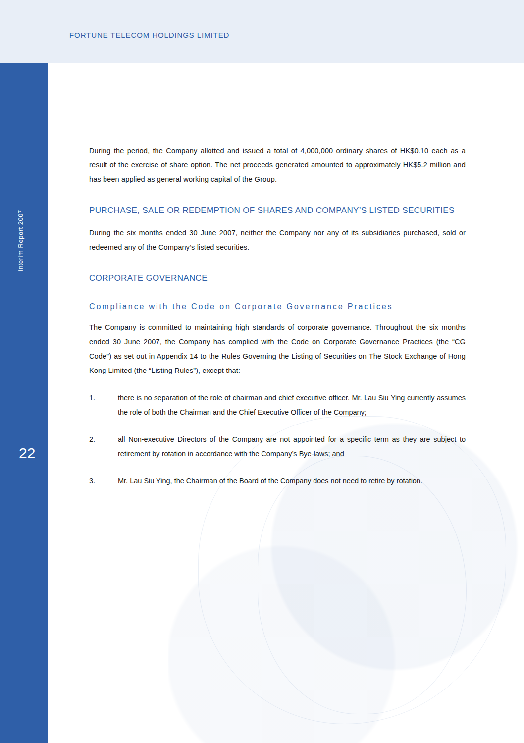FORTUNE TELECOM HOLDINGS LIMITED
Interim Report 2007
22
During the period, the Company allotted and issued a total of 4,000,000 ordinary shares of HK$0.10 each as a result of the exercise of share option. The net proceeds generated amounted to approximately HK$5.2 million and has been applied as general working capital of the Group.
Purchase, Sale or Redemption of Shares and Company’s Listed Securities
During the six months ended 30 June 2007, neither the Company nor any of its subsidiaries purchased, sold or redeemed any of the Company’s listed securities.
Corporate Governance
Compliance with the Code on Corporate Governance Practices
The Company is committed to maintaining high standards of corporate governance. Throughout the six months ended 30 June 2007, the Company has complied with the Code on Corporate Governance Practices (the “CG Code”) as set out in Appendix 14 to the Rules Governing the Listing of Securities on The Stock Exchange of Hong Kong Limited (the “Listing Rules”), except that:
1. there is no separation of the role of chairman and chief executive officer. Mr. Lau Siu Ying currently assumes the role of both the Chairman and the Chief Executive Officer of the Company;
2. all Non-executive Directors of the Company are not appointed for a specific term as they are subject to retirement by rotation in accordance with the Company’s Bye-laws; and
3. Mr. Lau Siu Ying, the Chairman of the Board of the Company does not need to retire by rotation.